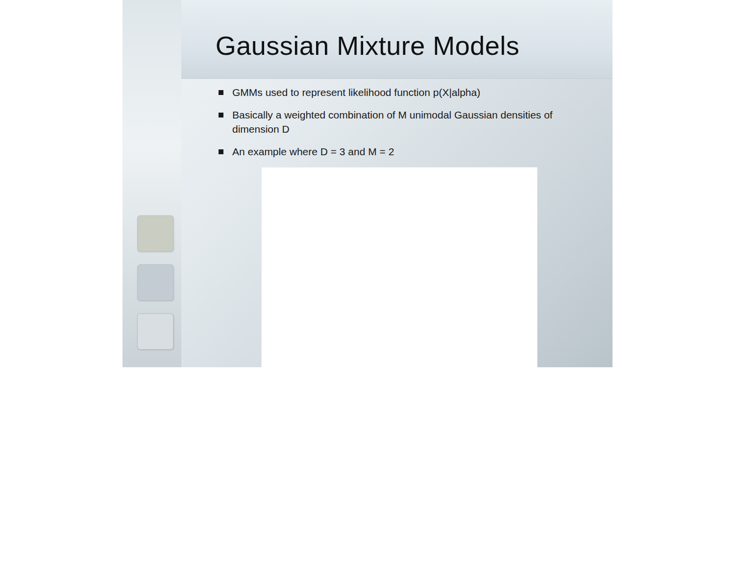Gaussian Mixture Models
GMMs used to represent likelihood function p(X|alpha)
Basically a weighted combination of M unimodal Gaussian densities of dimension D
An example where D = 3 and M = 2
Surface plot of a two-component Gaussian mixture density.
Interpretation: each unimodal component represents a broad acoustic class